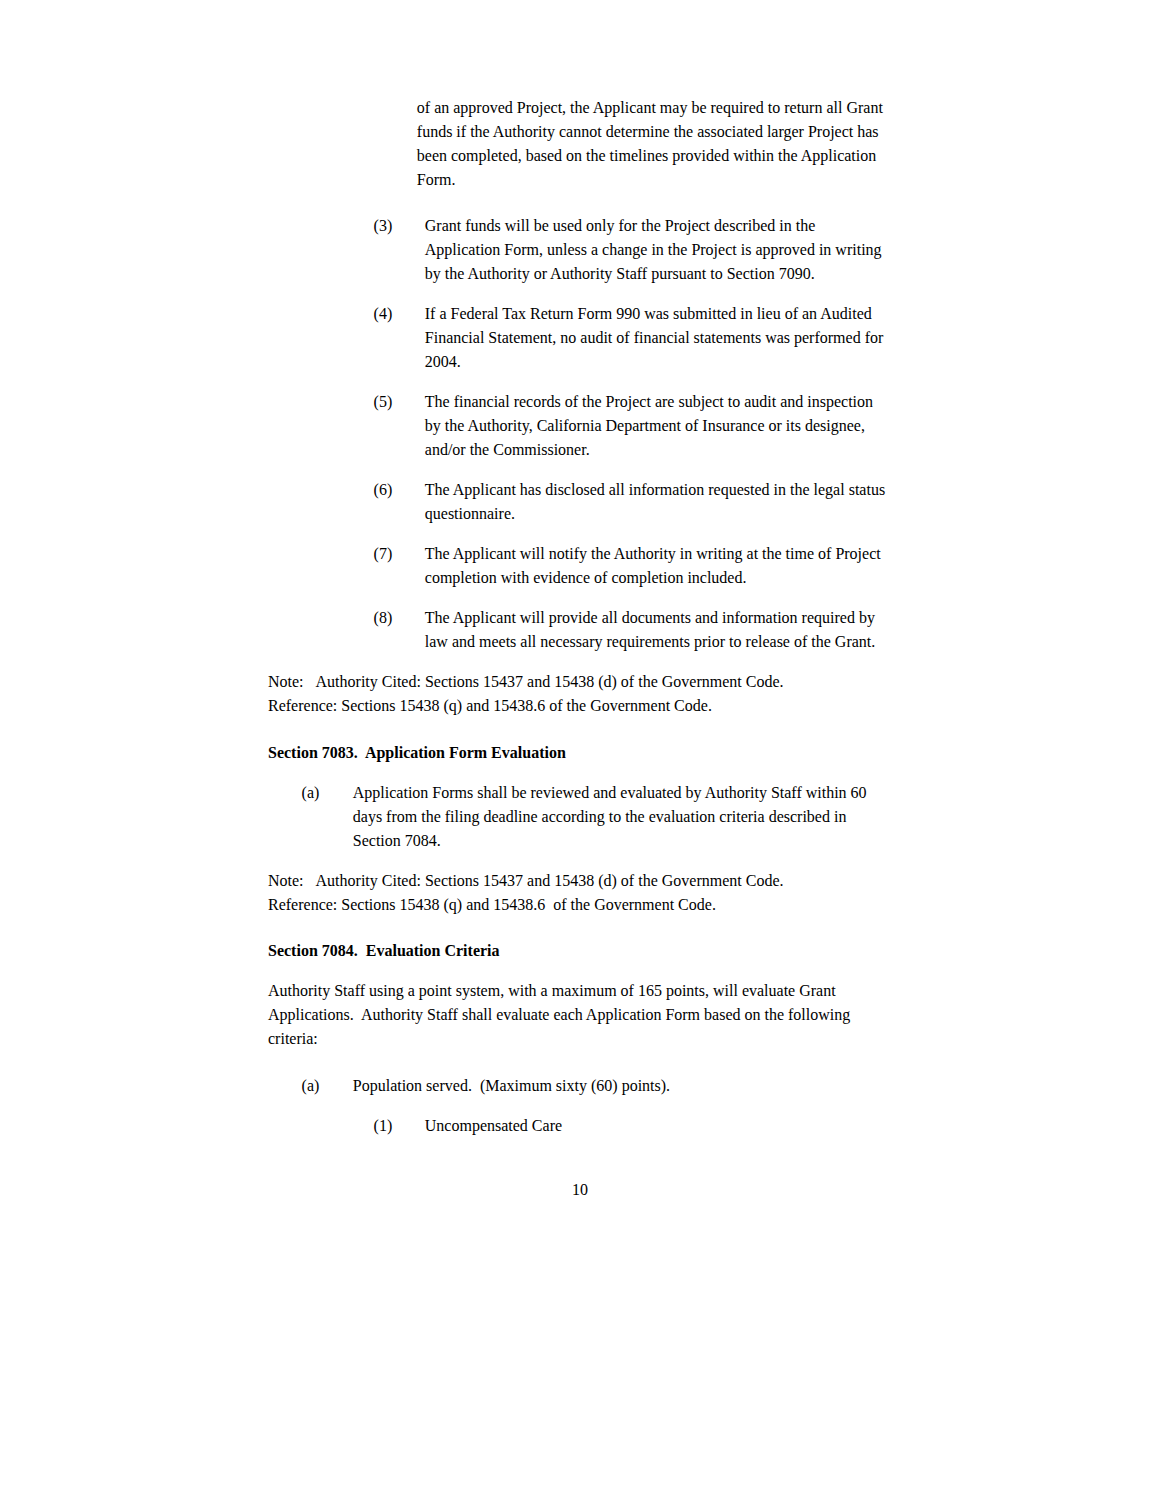of an approved Project, the Applicant may be required to return all Grant funds if the Authority cannot determine the associated larger Project has been completed, based on the timelines provided within the Application Form.
(3) Grant funds will be used only for the Project described in the Application Form, unless a change in the Project is approved in writing by the Authority or Authority Staff pursuant to Section 7090.
(4) If a Federal Tax Return Form 990 was submitted in lieu of an Audited Financial Statement, no audit of financial statements was performed for 2004.
(5) The financial records of the Project are subject to audit and inspection by the Authority, California Department of Insurance or its designee, and/or the Commissioner.
(6) The Applicant has disclosed all information requested in the legal status questionnaire.
(7) The Applicant will notify the Authority in writing at the time of Project completion with evidence of completion included.
(8) The Applicant will provide all documents and information required by law and meets all necessary requirements prior to release of the Grant.
Note: Authority Cited: Sections 15437 and 15438 (d) of the Government Code.
Reference: Sections 15438 (q) and 15438.6 of the Government Code.
Section 7083. Application Form Evaluation
(a) Application Forms shall be reviewed and evaluated by Authority Staff within 60 days from the filing deadline according to the evaluation criteria described in Section 7084.
Note: Authority Cited: Sections 15437 and 15438 (d) of the Government Code.
Reference: Sections 15438 (q) and 15438.6 of the Government Code.
Section 7084. Evaluation Criteria
Authority Staff using a point system, with a maximum of 165 points, will evaluate Grant Applications. Authority Staff shall evaluate each Application Form based on the following criteria:
(a) Population served. (Maximum sixty (60) points).
(1) Uncompensated Care
10